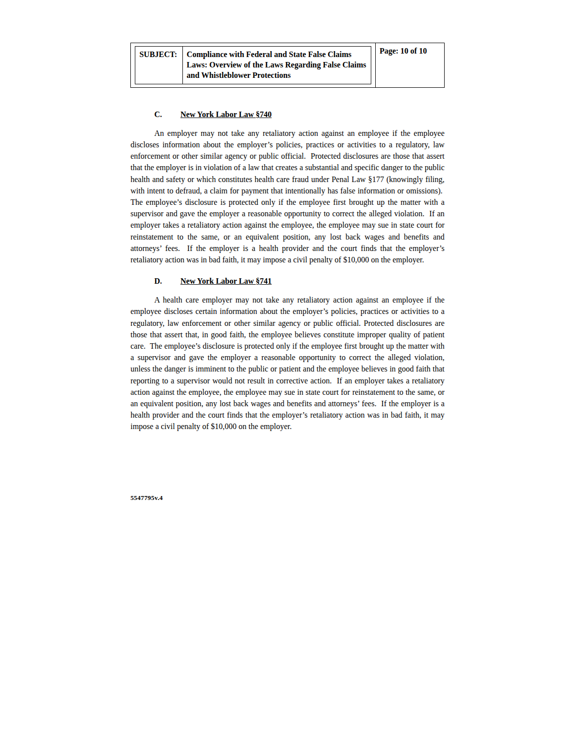| / SUBJECT: / Compliance with Federal and State False Claims Laws: Overview of the Laws Regarding False Claims and Whistleblower Protections / | Page: 10 of 10 |
C. New York Labor Law §740
An employer may not take any retaliatory action against an employee if the employee discloses information about the employer’s policies, practices or activities to a regulatory, law enforcement or other similar agency or public official. Protected disclosures are those that assert that the employer is in violation of a law that creates a substantial and specific danger to the public health and safety or which constitutes health care fraud under Penal Law §177 (knowingly filing, with intent to defraud, a claim for payment that intentionally has false information or omissions). The employee’s disclosure is protected only if the employee first brought up the matter with a supervisor and gave the employer a reasonable opportunity to correct the alleged violation. If an employer takes a retaliatory action against the employee, the employee may sue in state court for reinstatement to the same, or an equivalent position, any lost back wages and benefits and attorneys’ fees. If the employer is a health provider and the court finds that the employer’s retaliatory action was in bad faith, it may impose a civil penalty of $10,000 on the employer.
D. New York Labor Law §741
A health care employer may not take any retaliatory action against an employee if the employee discloses certain information about the employer’s policies, practices or activities to a regulatory, law enforcement or other similar agency or public official. Protected disclosures are those that assert that, in good faith, the employee believes constitute improper quality of patient care. The employee’s disclosure is protected only if the employee first brought up the matter with a supervisor and gave the employer a reasonable opportunity to correct the alleged violation, unless the danger is imminent to the public or patient and the employee believes in good faith that reporting to a supervisor would not result in corrective action. If an employer takes a retaliatory action against the employee, the employee may sue in state court for reinstatement to the same, or an equivalent position, any lost back wages and benefits and attorneys’ fees. If the employer is a health provider and the court finds that the employer’s retaliatory action was in bad faith, it may impose a civil penalty of $10,000 on the employer.
5547795v.4